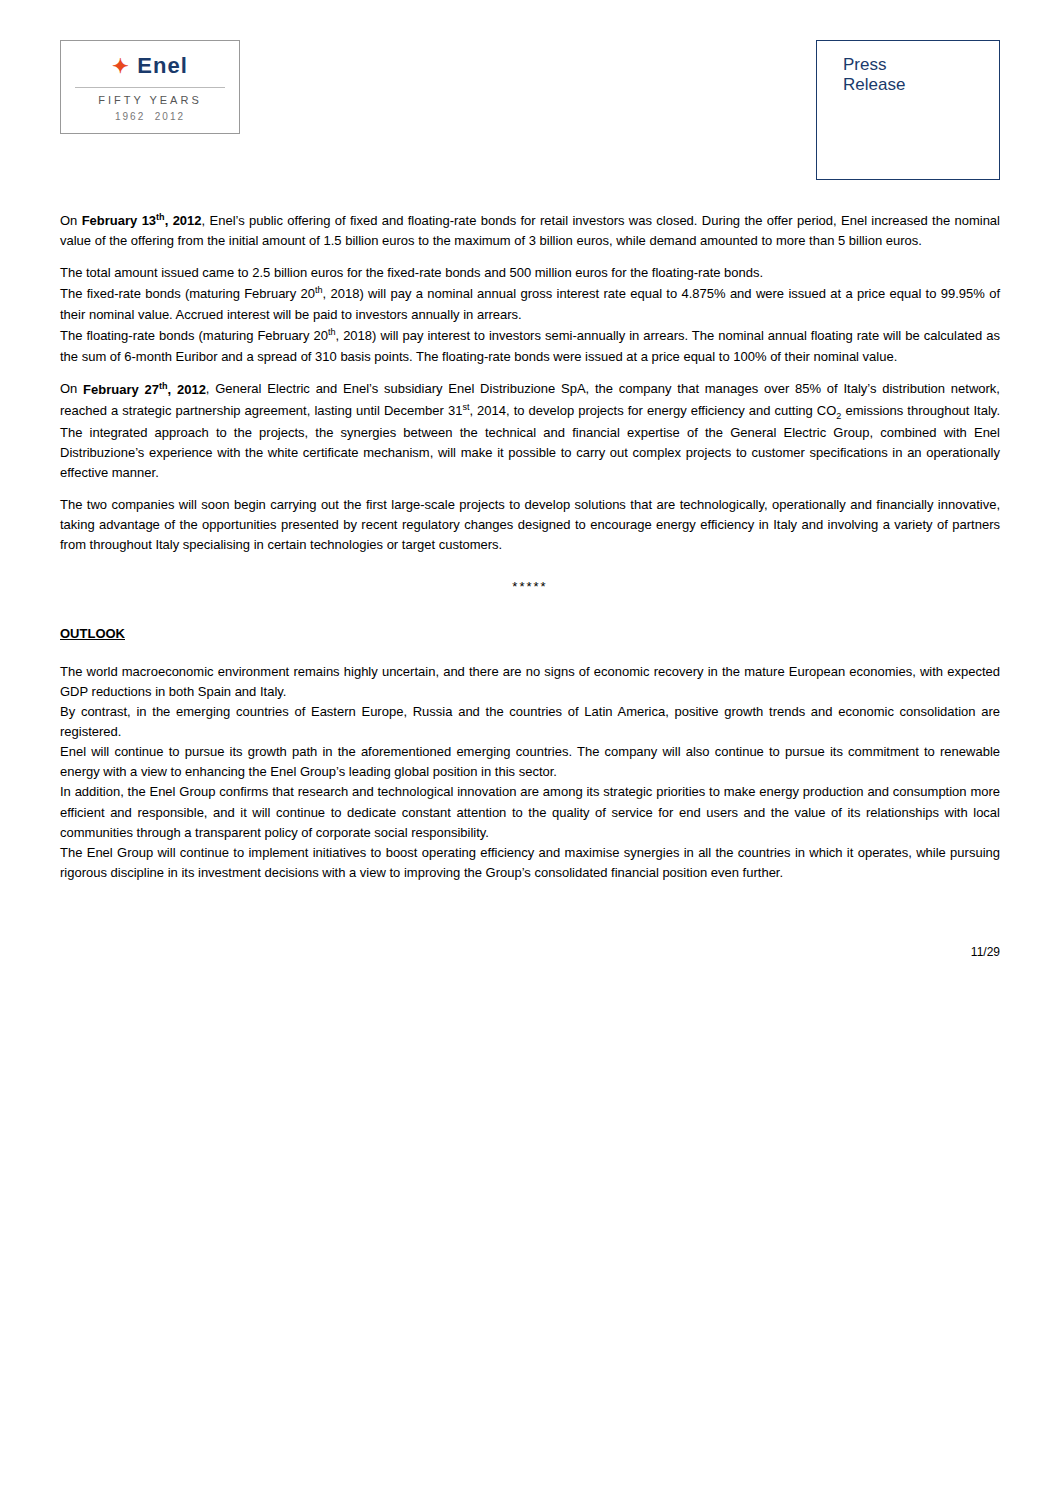✦ Enel
FIFTY YEARS
1962 2012
Press
Release
On February 13th, 2012, Enel’s public offering of fixed and floating-rate bonds for retail investors was closed. During the offer period, Enel increased the nominal value of the offering from the initial amount of 1.5 billion euros to the maximum of 3 billion euros, while demand amounted to more than 5 billion euros.
The total amount issued came to 2.5 billion euros for the fixed-rate bonds and 500 million euros for the floating-rate bonds.
The fixed-rate bonds (maturing February 20th, 2018) will pay a nominal annual gross interest rate equal to 4.875% and were issued at a price equal to 99.95% of their nominal value. Accrued interest will be paid to investors annually in arrears.
The floating-rate bonds (maturing February 20th, 2018) will pay interest to investors semi-annually in arrears. The nominal annual floating rate will be calculated as the sum of 6-month Euribor and a spread of 310 basis points. The floating-rate bonds were issued at a price equal to 100% of their nominal value.
On February 27th, 2012, General Electric and Enel’s subsidiary Enel Distribuzione SpA, the company that manages over 85% of Italy’s distribution network, reached a strategic partnership agreement, lasting until December 31st, 2014, to develop projects for energy efficiency and cutting CO2 emissions throughout Italy. The integrated approach to the projects, the synergies between the technical and financial expertise of the General Electric Group, combined with Enel Distribuzione’s experience with the white certificate mechanism, will make it possible to carry out complex projects to customer specifications in an operationally effective manner.
The two companies will soon begin carrying out the first large-scale projects to develop solutions that are technologically, operationally and financially innovative, taking advantage of the opportunities presented by recent regulatory changes designed to encourage energy efficiency in Italy and involving a variety of partners from throughout Italy specialising in certain technologies or target customers.
*****
OUTLOOK
The world macroeconomic environment remains highly uncertain, and there are no signs of economic recovery in the mature European economies, with expected GDP reductions in both Spain and Italy.
By contrast, in the emerging countries of Eastern Europe, Russia and the countries of Latin America, positive growth trends and economic consolidation are registered.
Enel will continue to pursue its growth path in the aforementioned emerging countries. The company will also continue to pursue its commitment to renewable energy with a view to enhancing the Enel Group’s leading global position in this sector.
In addition, the Enel Group confirms that research and technological innovation are among its strategic priorities to make energy production and consumption more efficient and responsible, and it will continue to dedicate constant attention to the quality of service for end users and the value of its relationships with local communities through a transparent policy of corporate social responsibility.
The Enel Group will continue to implement initiatives to boost operating efficiency and maximise synergies in all the countries in which it operates, while pursuing rigorous discipline in its investment decisions with a view to improving the Group’s consolidated financial position even further.
11/29